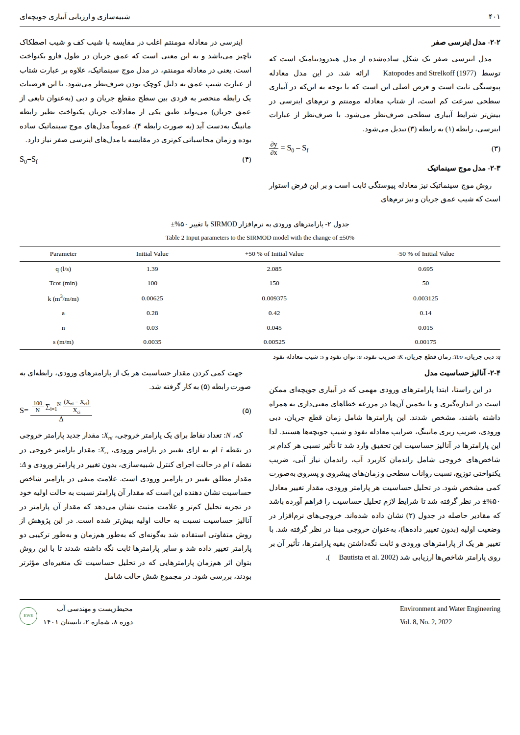۴۰۱ شبیه‌سازی و ارزیابی آبیاری جویچه‌ای
۲-۲- مدل اینرسی صفر
مدل اینرسی صفر یک شکل ساده‌شده از مدل هیدرودینامیک است که توسط Katopodes and Strelkoff (1977) ارائه شد. در این مدل معادله پیوستگی ثابت است و فرض اصلی این است که با توجه به این‌که در آبیاری سطحی سرعت کم است، از شتاب معادله مومنتم و ترم‌های اینرسی در بیش‌تر شرایط آبیاری سطحی صرف‌نظر می‌شود. با صرف‌نظر از عبارات اینرسی، رابطه (۱) به رابطه (۳) تبدیل می‌شود.
∂y∂x = S0 – Sf (۳)
۲-۳- مدل موج سینماتیک
روش موج سینماتیک نیز معادله پیوستگی ثابت است و بر این فرض استوار است که شیب عمق جریان و نیز ترم‌های
اینرسی در معادله مومنتم اغلب در مقایسه با شیب کف و شیب اصطکاک ناچیز می‌باشد و به این معنی است که عمق جریان در طول فارو یکنواخت است. یعنی در معادله مومنتم، در مدل موج سینماتیک، علاوه بر عبارت شتاب از عبارت شیب عمق به دلیل کوچک بودن صرف‌نظر می‌شود. با این فرضیات یک رابطه منحصر به فردی بین سطح مقطع جریان و دبی (به‌عنوان تابعی از عمق جریان) می‌تواند طبق یکی از معادلات جریان یکنواخت نظیر رابطه مانینگ به‌دست آید (به صورت رابطه ۴). عموماً مدل‌های موج سینماتیک ساده بوده و زمان محاسباتی کم‌تری در مقایسه با مدل‌های اینرسی صفر نیاز دارد.
S0=Sf (۴)
جدول ۲- پارامترهای ورودی به نرم‌افزار SIRMOD با تغییر ۵۰%±
Table 2 Input parameters to the SIRMOD model with the change of ±50%
| Parameter | Initial Value | +50 % of Initial Value | -50 % of Initial Value |
| --- | --- | --- | --- |
| q (l/s) | 1.39 | 2.085 | 0.695 |
| Tcot (min) | 100 | 150 | 50 |
| k (m 3 /m/m) | 0.00625 | 0.009375 | 0.003125 |
| a | 0.28 | 0.42 | 0.14 |
| n | 0.03 | 0.045 | 0.015 |
| s (m/m) | 0.0035 | 0.00525 | 0.00175 |
q: دبی جریان، Tco: زمان قطع جریان، K: ضریب نفوذ، a: توان نفوذ و s: شیب معادله نفوذ
۲-۴- آنالیز حساسیت مدل
در این راستا، ابتدا پارامترهای ورودی مهمی که در آبیاری جویچه‌ای ممکن است در اندازه‌گیری و یا تخمین آن‌ها در مزرعه خطاهای معنی‌داری به همراه داشته باشند، مشخص شدند. این پارامترها شامل زمان قطع جریان، دبی ورودی، ضریب زبری مانینگ، ضرایب معادله نفوذ و شیب جویچه‌ها هستند. لذا این پارامترها در آنالیز حساسیت این تحقیق وارد شد تا تأثیر نسبی هر کدام بر شاخص‌های خروجی شامل راندمان کاربرد آب، راندمان نیاز آبی، ضریب یکنواختی توزیع، نسبت رواناب سطحی و زمان‌های پیشروی و پسروی به‌صورت کمی مشخص شود. در تحلیل حساسیت هر پارامتر ورودی، مقدار تغییر معادل ۵۰%± در نظر گرفته شد تا شرایط لازم تحلیل حساسیت را فراهم آورده باشد که مقادیر حاصله در جدول (۲) نشان داده شده‌اند. خروجی‌های نرم‌افزار در وضعیت اولیه (بدون تغییر داده‌ها)، به‌عنوان خروجی مبنا در نظر گرفته شد. با تغییر هر یک از پارامترهای ورودی و ثابت نگه‌داشتن بقیه پارامترها، تأثیر آن بر روی پارامتر شاخص‌ها ارزیابی شد (Bautista et al. 2002).
جهت کمی کردن مقدار حساسیت هر یک از پارامترهای ورودی، رابطه‌ای به صورت رابطه (۵) به کار گرفته شد.
S= 100 N ∑i=1N (Xni − Xci) Xci Δ (۵)
که، N: تعداد نقاط برای یک پارامتر خروجی، Xni: مقدار جدید پارامتر خروجی در نقطه i ام به ازای تغییر در پارامتر ورودی، Xci: مقدار پارامتر خروجی در نقطه i ام در حالت اجرای کنترل شبیه‌سازی، بدون تغییر در پارامتر ورودی و Δ: مقدار مطلق تغییر در پارامتر ورودی است. علامت منفی در پارامتر شاخص حساسیت نشان دهنده این است که مقدار آن پارامتر نسبت به حالت اولیه خود در تجزیه تحلیل کم‌تر و علامت مثبت نشان می‌دهد که مقدار آن پارامتر در آنالیز حساسیت نسبت به حالت اولیه بیش‌تر شده است. در این پژوهش از روش متفاوتی استفاده شد به‌گونه‌ای که به‌طور هم‌زمان و به‌طور ترکیبی دو پارامتر تغییر داده شد و سایر پارامترها ثابت نگه داشته شدند تا با این روش بتوان اثر هم‌زمان پارامترهایی که در تحلیل حساسیت تک متغیره‌ای مؤثرتر بودند، بررسی شود. در مجموع شش حالت شامل
Environment and Water Engineering
Vol. 8, No. 2, 2022
محیط‌زیست و مهندسی آب
دوره ۸، شماره ۲، تابستان ۱۴۰۱
EWE